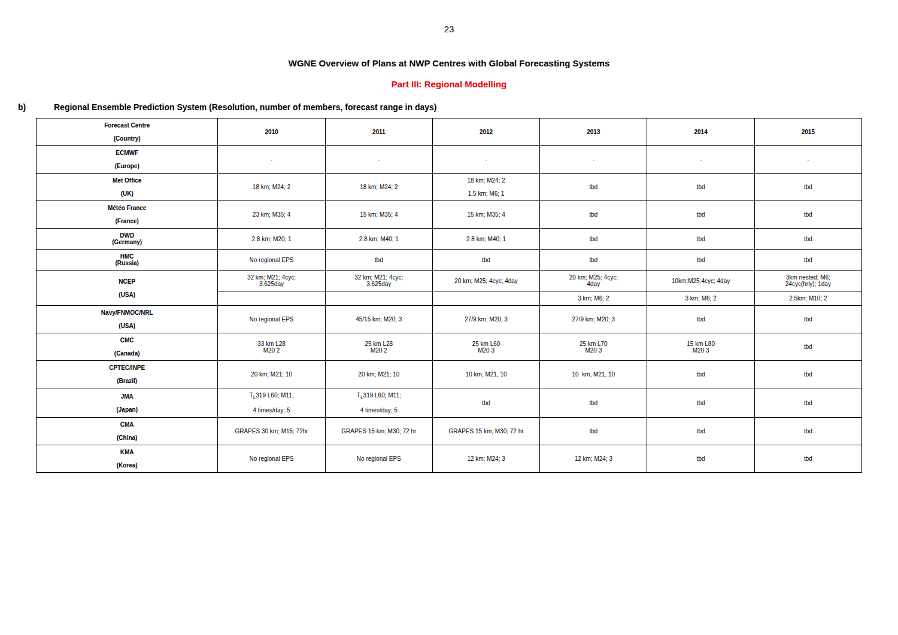23
WGNE Overview of Plans at NWP Centres with Global Forecasting Systems
Part III: Regional Modelling
b) Regional Ensemble Prediction System (Resolution, number of members, forecast range in days)
| Forecast Centre (Country) | 2010 | 2011 | 2012 | 2013 | 2014 | 2015 |
| --- | --- | --- | --- | --- | --- | --- |
| ECMWF (Europe) | - | - | - | - | - | - |
| Met Office (UK) | 18 km; M24; 2 | 18 km; M24; 2 | 18 km; M24; 2 1.5 km; M6; 1 | tbd | tbd | tbd |
| Météo France (France) | 23 km; M35; 4 | 15 km; M35; 4 | 15 km; M35; 4 | tbd | tbd | tbd |
| DWD (Germany) | 2.8 km; M20; 1 | 2.8 km; M40; 1 | 2.8 km; M40; 1 | tbd | tbd | tbd |
| HMC (Russia) | No regional EPS | tbd | tbd | tbd | tbd | tbd |
| NCEP (USA) | 32 km; M21; 4cyc; 3.625day | 32 km; M21; 4cyc; 3.625day | 20 km; M25; 4cyc; 4day | 20 km; M25; 4cyc; 4day | 10km;M25;4cyc; 4day | 3km nested; M6; 24cyc(hrly); 1day |
| | | | 3 km; M6; 2 | 3 km; M6; 2 | 2.5km; M10; 2 |
| Navy/FNMOC/NRL (USA) | No regional EPS | 45/15 km; M20; 3 | 27/9 km; M20; 3 | 27/9 km; M20; 3 | tbd | tbd |
| CMC (Canada) | 33 km L28 M20 2 | 25 km L28 M20 2 | 25 km L60 M20 3 | 25 km L70 M20 3 | 15 km L80 M20 3 | tbd |
| CPTEC/INPE (Brazil) | 20 km; M21; 10 | 20 km; M21; 10 | 10 km, M21, 10 | 10 km, M21, 10 | tbd | tbd |
| JMA (Japan) | T L 319 L60; M11; 4 times/day; 5 | T L 319 L60; M11; 4 times/day; 5 | tbd | tbd | tbd | tbd |
| CMA (China) | GRAPES 30 km; M15; 72hr | GRAPES 15 km; M30; 72 hr | GRAPES 15 km; M30; 72 hr | tbd | tbd | tbd |
| KMA (Korea) | No regional EPS | No regional EPS | 12 km; M24; 3 | 12 km; M24; 3 | tbd | tbd |